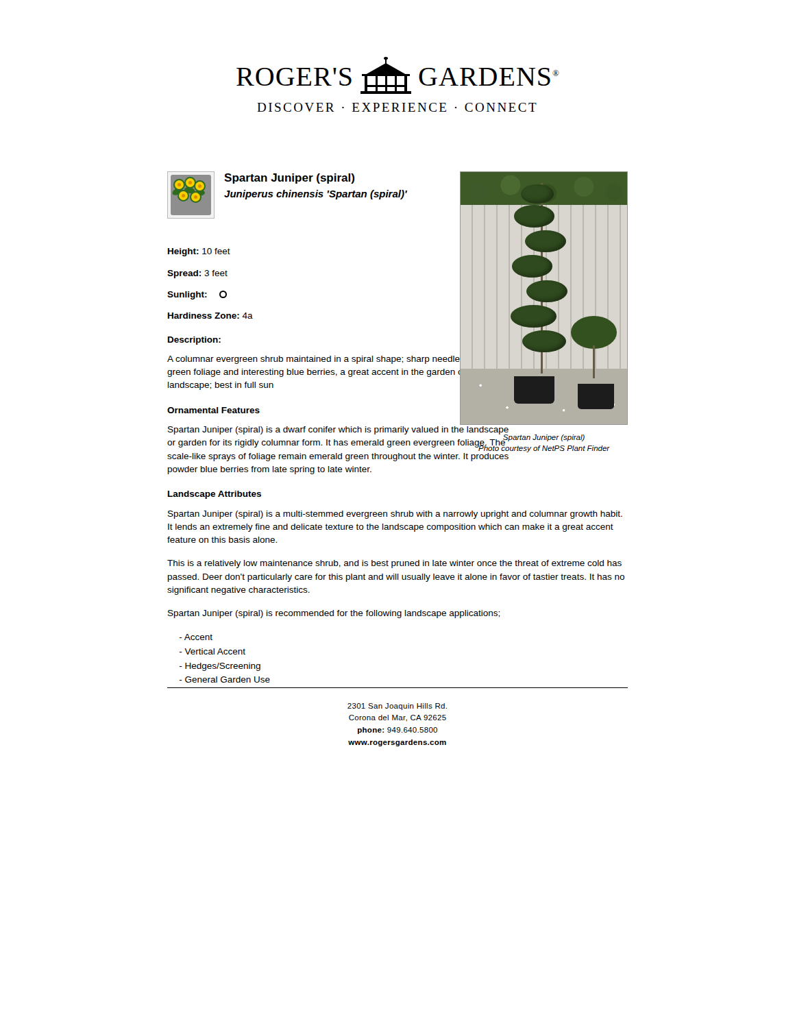ROGER'S GARDENS®
Discover · Experience · Connect
Spartan Juniper (spiral)
Photo courtesy of NetPS Plant Finder
Spartan Juniper (spiral)
Juniperus chinensis 'Spartan (spiral)'
Height: 10 feet
Spread: 3 feet
Sunlight:
Hardiness Zone: 4a
Description:
A columnar evergreen shrub maintained in a spiral shape; sharp needle-like deep green foliage and interesting blue berries, a great accent in the garden or home landscape; best in full sun
Ornamental Features
Spartan Juniper (spiral) is a dwarf conifer which is primarily valued in the landscape or garden for its rigidly columnar form. It has emerald green evergreen foliage. The scale-like sprays of foliage remain emerald green throughout the winter. It produces powder blue berries from late spring to late winter.
Landscape Attributes
Spartan Juniper (spiral) is a multi-stemmed evergreen shrub with a narrowly upright and columnar growth habit. It lends an extremely fine and delicate texture to the landscape composition which can make it a great accent feature on this basis alone.
This is a relatively low maintenance shrub, and is best pruned in late winter once the threat of extreme cold has passed. Deer don't particularly care for this plant and will usually leave it alone in favor of tastier treats. It has no significant negative characteristics.
Spartan Juniper (spiral) is recommended for the following landscape applications;
Accent
Vertical Accent
Hedges/Screening
General Garden Use
2301 San Joaquin Hills Rd.
Corona del Mar, CA 92625
phone: 949.640.5800
www.rogersgardens.com